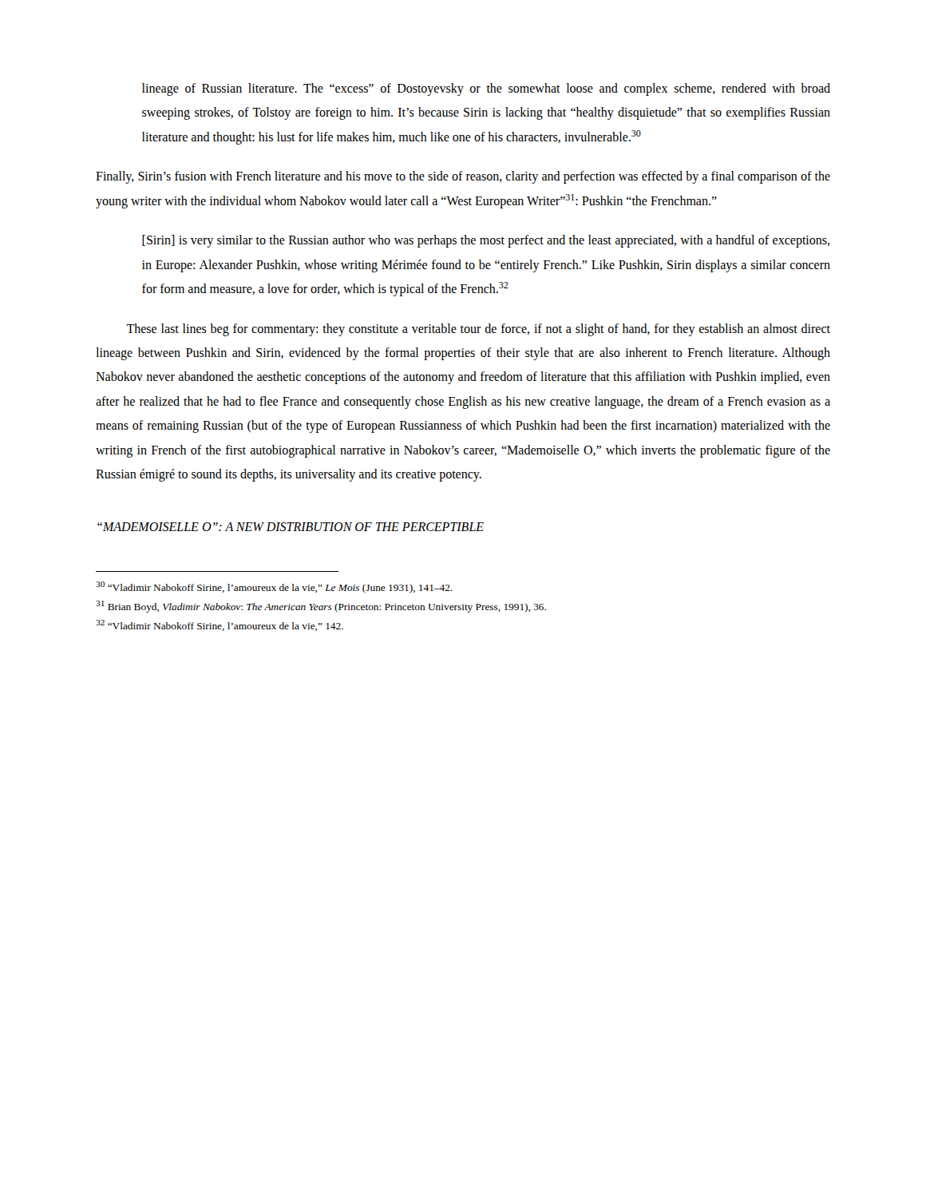lineage of Russian literature. The “excess” of Dostoyevsky or the somewhat loose and complex scheme, rendered with broad sweeping strokes, of Tolstoy are foreign to him. It’s because Sirin is lacking that “healthy disquietude” that so exemplifies Russian literature and thought: his lust for life makes him, much like one of his characters, invulnerable.30
Finally, Sirin’s fusion with French literature and his move to the side of reason, clarity and perfection was effected by a final comparison of the young writer with the individual whom Nabokov would later call a “West European Writer”31: Pushkin “the Frenchman.”
[Sirin] is very similar to the Russian author who was perhaps the most perfect and the least appreciated, with a handful of exceptions, in Europe: Alexander Pushkin, whose writing Mérimée found to be “entirely French.” Like Pushkin, Sirin displays a similar concern for form and measure, a love for order, which is typical of the French.32
These last lines beg for commentary: they constitute a veritable tour de force, if not a slight of hand, for they establish an almost direct lineage between Pushkin and Sirin, evidenced by the formal properties of their style that are also inherent to French literature. Although Nabokov never abandoned the aesthetic conceptions of the autonomy and freedom of literature that this affiliation with Pushkin implied, even after he realized that he had to flee France and consequently chose English as his new creative language, the dream of a French evasion as a means of remaining Russian (but of the type of European Russianness of which Pushkin had been the first incarnation) materialized with the writing in French of the first autobiographical narrative in Nabokov’s career, “Mademoiselle O,” which inverts the problematic figure of the Russian émigré to sound its depths, its universality and its creative potency.
“MADEMOISELLE O”: A NEW DISTRIBUTION OF THE PERCEPTIBLE
30 “Vladimir Nabokoff Sirine, l’amoureux de la vie,” Le Mois (June 1931), 141–42.
31 Brian Boyd, Vladimir Nabokov: The American Years (Princeton: Princeton University Press, 1991), 36.
32 “Vladimir Nabokoff Sirine, l’amoureux de la vie,” 142.